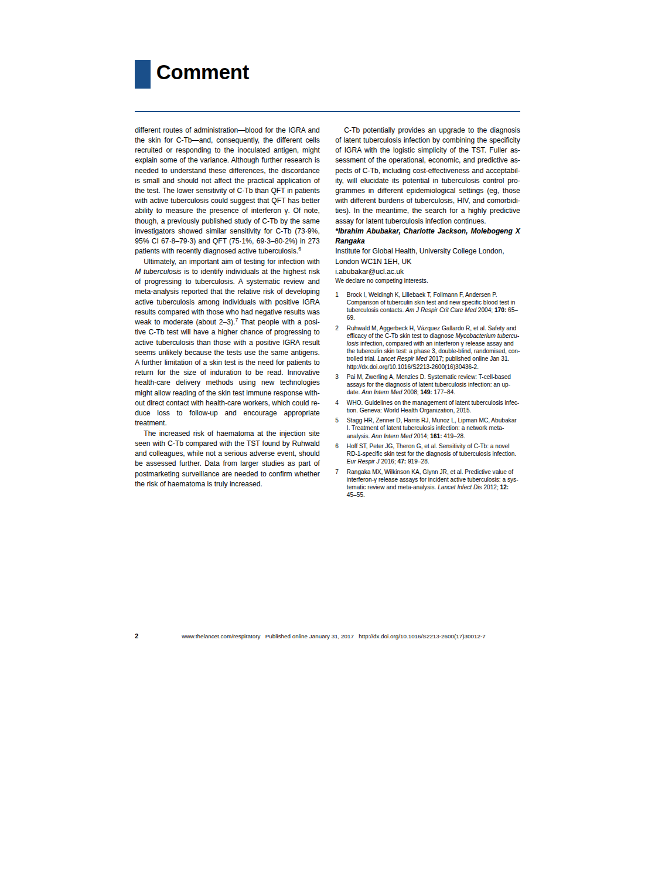Comment
different routes of administration—blood for the IGRA and the skin for C-Tb—and, consequently, the different cells recruited or responding to the inoculated antigen, might explain some of the variance. Although further research is needed to understand these differences, the discordance is small and should not affect the practical application of the test. The lower sensitivity of C-Tb than QFT in patients with active tuberculosis could suggest that QFT has better ability to measure the presence of interferon γ. Of note, though, a previously published study of C-Tb by the same investigators showed similar sensitivity for C-Tb (73·9%, 95% CI 67·8–79·3) and QFT (75·1%, 69·3–80·2%) in 273 patients with recently diagnosed active tuberculosis.6
Ultimately, an important aim of testing for infection with M tuberculosis is to identify individuals at the highest risk of progressing to tuberculosis. A systematic review and meta-analysis reported that the relative risk of developing active tuberculosis among individuals with positive IGRA results compared with those who had negative results was weak to moderate (about 2–3).7 That people with a positive C-Tb test will have a higher chance of progressing to active tuberculosis than those with a positive IGRA result seems unlikely because the tests use the same antigens. A further limitation of a skin test is the need for patients to return for the size of induration to be read. Innovative health-care delivery methods using new technologies might allow reading of the skin test immune response without direct contact with health-care workers, which could reduce loss to follow-up and encourage appropriate treatment.
The increased risk of haematoma at the injection site seen with C-Tb compared with the TST found by Ruhwald and colleagues, while not a serious adverse event, should be assessed further. Data from larger studies as part of postmarketing surveillance are needed to confirm whether the risk of haematoma is truly increased.
C-Tb potentially provides an upgrade to the diagnosis of latent tuberculosis infection by combining the specificity of IGRA with the logistic simplicity of the TST. Fuller assessment of the operational, economic, and predictive aspects of C-Tb, including cost-effectiveness and acceptability, will elucidate its potential in tuberculosis control programmes in different epidemiological settings (eg, those with different burdens of tuberculosis, HIV, and comorbidities). In the meantime, the search for a highly predictive assay for latent tuberculosis infection continues.
*Ibrahim Abubakar, Charlotte Jackson, Molebogeng X Rangaka
Institute for Global Health, University College London,
London WC1N 1EH, UK
i.abubakar@ucl.ac.uk
We declare no competing interests.
Brock I, Weldingh K, Lillebaek T, Follmann F, Andersen P. Comparison of tuberculin skin test and new specific blood test in tuberculosis contacts. Am J Respir Crit Care Med 2004; 170: 65–69.
Ruhwald M, Aggerbeck H, Vázquez Gallardo R, et al. Safety and efficacy of the C-Tb skin test to diagnose Mycobacterium tuberculosis infection, compared with an interferon γ release assay and the tuberculin skin test: a phase 3, double-blind, randomised, controlled trial. Lancet Respir Med 2017; published online Jan 31. http://dx.doi.org/10.1016/S2213-2600(16)30436-2.
Pai M, Zwerling A, Menzies D. Systematic review: T-cell-based assays for the diagnosis of latent tuberculosis infection: an update. Ann Intern Med 2008; 149: 177–84.
WHO. Guidelines on the management of latent tuberculosis infection. Geneva: World Health Organization, 2015.
Stagg HR, Zenner D, Harris RJ, Munoz L, Lipman MC, Abubakar I. Treatment of latent tuberculosis infection: a network meta-analysis. Ann Intern Med 2014; 161: 419–28.
Hoff ST, Peter JG, Theron G, et al. Sensitivity of C-Tb: a novel RD-1-specific skin test for the diagnosis of tuberculosis infection. Eur Respir J 2016; 47: 919–28.
Rangaka MX, Wilkinson KA, Glynn JR, et al. Predictive value of interferon-γ release assays for incident active tuberculosis: a systematic review and meta-analysis. Lancet Infect Dis 2012; 12: 45–55.
2 www.thelancet.com/respiratory Published online January 31, 2017 http://dx.doi.org/10.1016/S2213-2600(17)30012-7